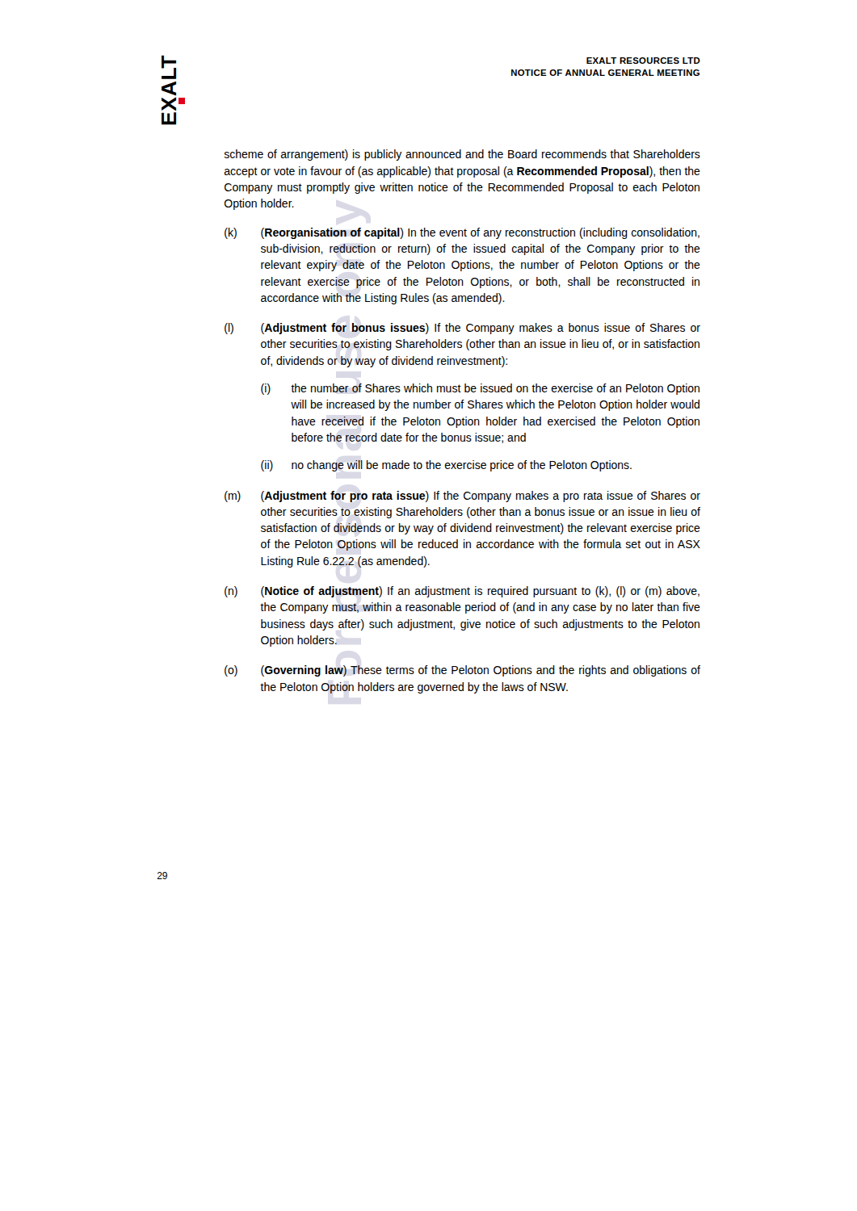For personal use only
EXALT
EXALT RESOURCES LTD
NOTICE OF ANNUAL GENERAL MEETING
scheme of arrangement) is publicly announced and the Board recommends that Shareholders accept or vote in favour of (as applicable) that proposal (a Recommended Proposal), then the Company must promptly give written notice of the Recommended Proposal to each Peloton Option holder.
(k)
(Reorganisation of capital) In the event of any reconstruction (including consolidation, sub-division, reduction or return) of the issued capital of the Company prior to the relevant expiry date of the Peloton Options, the number of Peloton Options or the relevant exercise price of the Peloton Options, or both, shall be reconstructed in accordance with the Listing Rules (as amended).
(l)
(Adjustment for bonus issues) If the Company makes a bonus issue of Shares or other securities to existing Shareholders (other than an issue in lieu of, or in satisfaction of, dividends or by way of dividend reinvestment):
(i)
the number of Shares which must be issued on the exercise of an Peloton Option will be increased by the number of Shares which the Peloton Option holder would have received if the Peloton Option holder had exercised the Peloton Option before the record date for the bonus issue; and
(ii)
no change will be made to the exercise price of the Peloton Options.
(m)
(Adjustment for pro rata issue) If the Company makes a pro rata issue of Shares or other securities to existing Shareholders (other than a bonus issue or an issue in lieu of satisfaction of dividends or by way of dividend reinvestment) the relevant exercise price of the Peloton Options will be reduced in accordance with the formula set out in ASX Listing Rule 6.22.2 (as amended).
(n)
(Notice of adjustment) If an adjustment is required pursuant to (k), (l) or (m) above, the Company must, within a reasonable period of (and in any case by no later than five business days after) such adjustment, give notice of such adjustments to the Peloton Option holders.
(o)
(Governing law) These terms of the Peloton Options and the rights and obligations of the Peloton Option holders are governed by the laws of NSW.
29